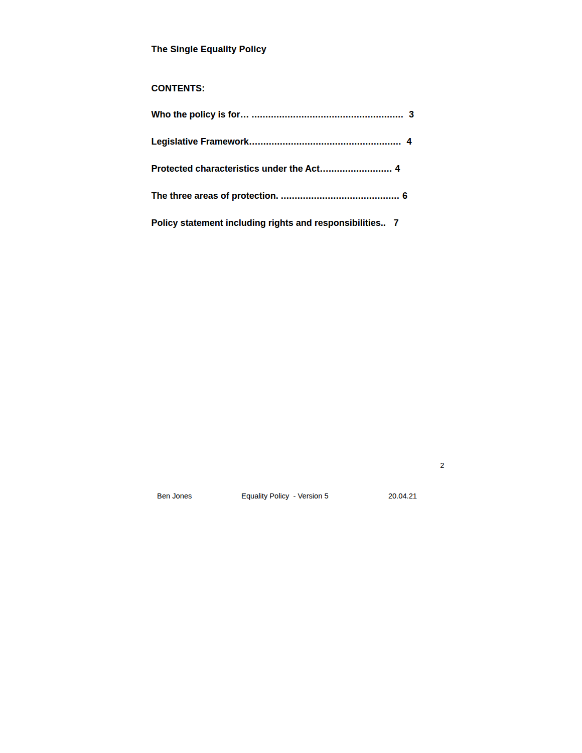The Single Equality Policy
CONTENTS:
Who the policy is for… ....................................................... 3
Legislative Framework….................................................... 4
Protected characteristics under the Act…....................... 4
The three areas of protection. ........................................... 6
Policy statement including rights and responsibilities.. 7
2
Ben Jones Equality Policy - Version 5 20.04.21